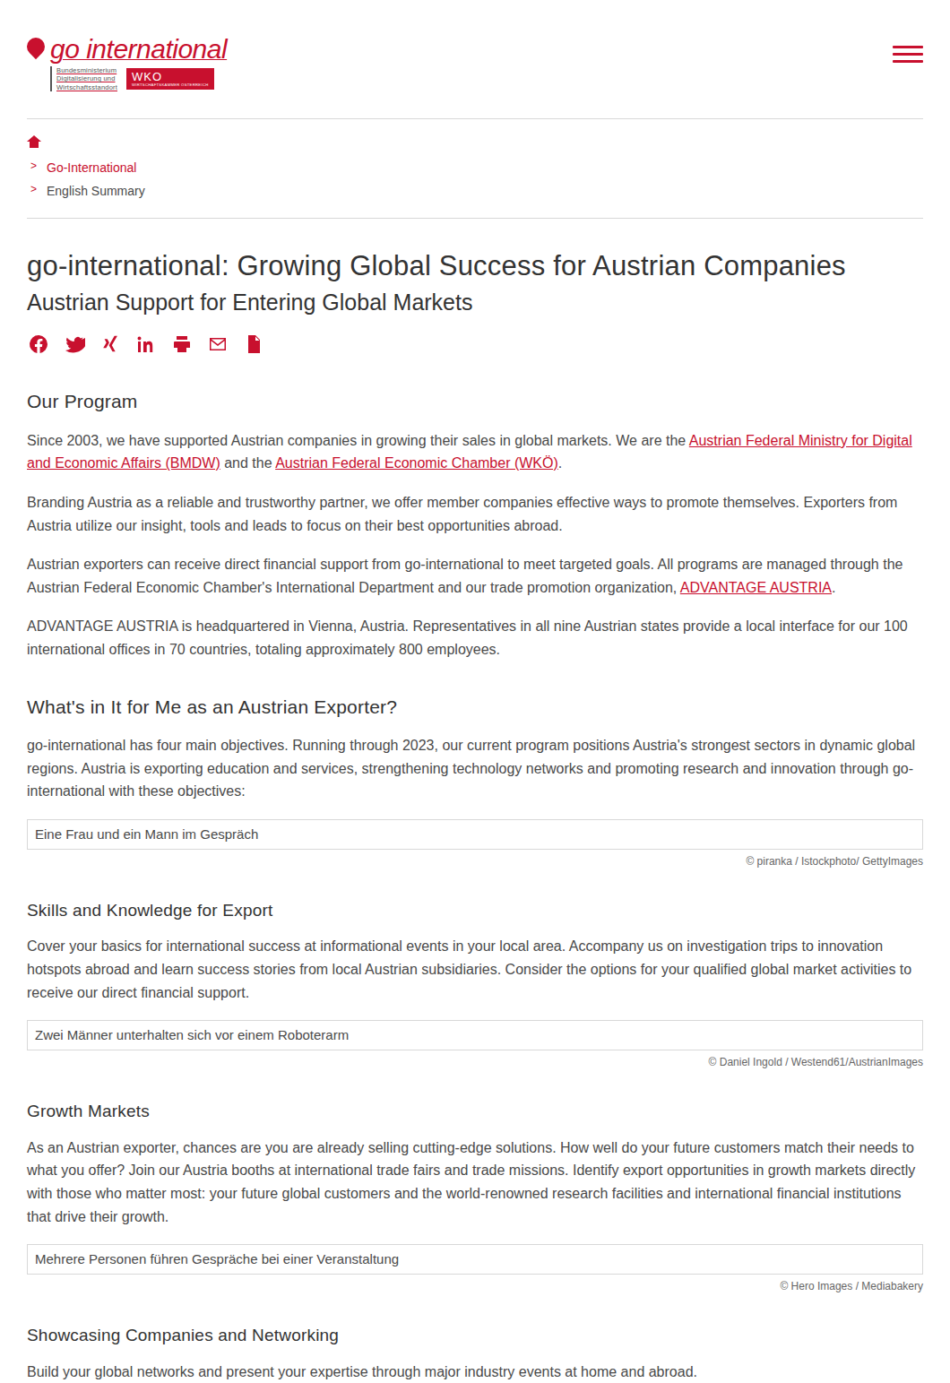go international Bundesministerium
Digitalisierung und
Wirtschaftsstandort WKOWIRTSCHAFTSKAMMER ÖSTERREICH
Go-International
English Summary
go-international: Growing Global Success for Austrian Companies
Austrian Support for Entering Global Markets
Our Program
Since 2003, we have supported Austrian companies in growing their sales in global markets. We are the Austrian Federal Ministry for Digital and Economic Affairs (BMDW) and the Austrian Federal Economic Chamber (WKÖ).
Branding Austria as a reliable and trustworthy partner, we offer member companies effective ways to promote themselves. Exporters from Austria utilize our insight, tools and leads to focus on their best opportunities abroad.
Austrian exporters can receive direct financial support from go-international to meet targeted goals. All programs are managed through the Austrian Federal Economic Chamber's International Department and our trade promotion organization, ADVANTAGE AUSTRIA.
ADVANTAGE AUSTRIA is headquartered in Vienna, Austria. Representatives in all nine Austrian states provide a local interface for our 100 international offices in 70 countries, totaling approximately 800 employees.
What's in It for Me as an Austrian Exporter?
go-international has four main objectives. Running through 2023, our current program positions Austria's strongest sectors in dynamic global regions. Austria is exporting education and services, strengthening technology networks and promoting research and innovation through go-international with these objectives:
Eine Frau und ein Mann im Gespräch
© piranka / Istockphoto/ GettyImages
Skills and Knowledge for Export
Cover your basics for international success at informational events in your local area. Accompany us on investigation trips to innovation hotspots abroad and learn success stories from local Austrian subsidiaries. Consider the options for your qualified global market activities to receive our direct financial support.
Zwei Männer unterhalten sich vor einem Roboterarm
© Daniel Ingold / Westend61/AustrianImages
Growth Markets
As an Austrian exporter, chances are you are already selling cutting-edge solutions. How well do your future customers match their needs to what you offer? Join our Austria booths at international trade fairs and trade missions. Identify export opportunities in growth markets directly with those who matter most: your future global customers and the world-renowned research facilities and international financial institutions that drive their growth.
Mehrere Personen führen Gespräche bei einer Veranstaltung
© Hero Images / Mediabakery
Showcasing Companies and Networking
Build your global networks and present your expertise through major industry events at home and abroad.